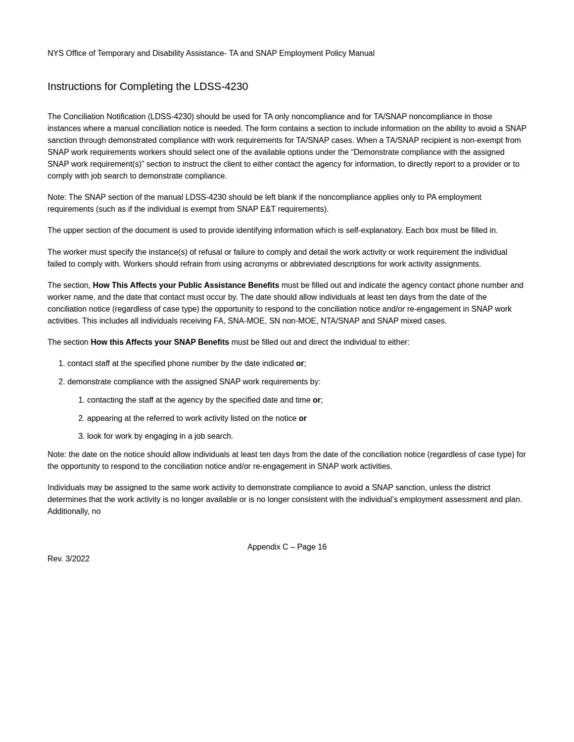NYS Office of Temporary and Disability Assistance- TA and SNAP Employment Policy Manual
Instructions for Completing the LDSS-4230
The Conciliation Notification (LDSS-4230) should be used for TA only noncompliance and for TA/SNAP noncompliance in those instances where a manual conciliation notice is needed. The form contains a section to include information on the ability to avoid a SNAP sanction through demonstrated compliance with work requirements for TA/SNAP cases. When a TA/SNAP recipient is non-exempt from SNAP work requirements workers should select one of the available options under the “Demonstrate compliance with the assigned SNAP work requirement(s)” section to instruct the client to either contact the agency for information, to directly report to a provider or to comply with job search to demonstrate compliance.
Note: The SNAP section of the manual LDSS-4230 should be left blank if the noncompliance applies only to PA employment requirements (such as if the individual is exempt from SNAP E&T requirements).
The upper section of the document is used to provide identifying information which is self-explanatory. Each box must be filled in.
The worker must specify the instance(s) of refusal or failure to comply and detail the work activity or work requirement the individual failed to comply with. Workers should refrain from using acronyms or abbreviated descriptions for work activity assignments.
The section, How This Affects your Public Assistance Benefits must be filled out and indicate the agency contact phone number and worker name, and the date that contact must occur by. The date should allow individuals at least ten days from the date of the conciliation notice (regardless of case type) the opportunity to respond to the conciliation notice and/or re-engagement in SNAP work activities. This includes all individuals receiving FA, SNA-MOE, SN non-MOE, NTA/SNAP and SNAP mixed cases.
The section How this Affects your SNAP Benefits must be filled out and direct the individual to either:
contact staff at the specified phone number by the date indicated or;
demonstrate compliance with the assigned SNAP work requirements by:
contacting the staff at the agency by the specified date and time or;
appearing at the referred to work activity listed on the notice or
look for work by engaging in a job search.
Note: the date on the notice should allow individuals at least ten days from the date of the conciliation notice (regardless of case type) for the opportunity to respond to the conciliation notice and/or re-engagement in SNAP work activities.
Individuals may be assigned to the same work activity to demonstrate compliance to avoid a SNAP sanction, unless the district determines that the work activity is no longer available or is no longer consistent with the individual’s employment assessment and plan. Additionally, no
Appendix C – Page 16
Rev. 3/2022